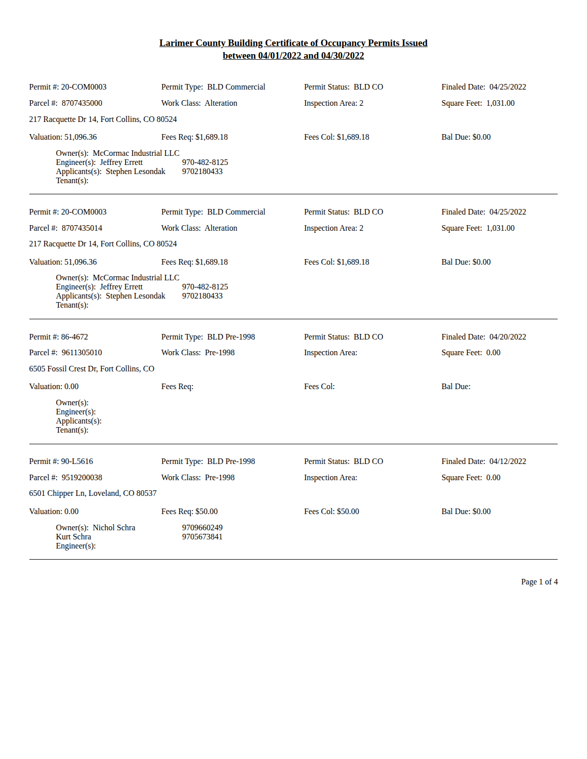Larimer County Building Certificate of Occupancy Permits Issued
between 04/01/2022 and 04/30/2022
| Permit #: 20-COM0003 | Permit Type: BLD Commercial | Permit Status: BLD CO | Finaled Date: 04/25/2022 |
| Parcel #: 8707435000 | Work Class: Alteration | Inspection Area: 2 | Square Feet: 1,031.00 |
217 Racquette Dr 14, Fort Collins, CO 80524
| Valuation: 51,096.36 | Fees Req: $1,689.18 | Fees Col: $1,689.18 | Bal Due: $0.00 |
| Owner(s): McCormac Industrial LLC | | |
| Engineer(s): Jeffrey Errett | 970-482-8125 | |
| Applicants(s): Stephen Lesondak | 9702180433 | |
| Tenant(s): | | |
| Permit #: 20-COM0003 | Permit Type: BLD Commercial | Permit Status: BLD CO | Finaled Date: 04/25/2022 |
| Parcel #: 8707435014 | Work Class: Alteration | Inspection Area: 2 | Square Feet: 1,031.00 |
217 Racquette Dr 14, Fort Collins, CO 80524
| Valuation: 51,096.36 | Fees Req: $1,689.18 | Fees Col: $1,689.18 | Bal Due: $0.00 |
| Owner(s): McCormac Industrial LLC | | |
| Engineer(s): Jeffrey Errett | 970-482-8125 | |
| Applicants(s): Stephen Lesondak | 9702180433 | |
| Tenant(s): | | |
| Permit #: 86-4672 | Permit Type: BLD Pre-1998 | Permit Status: BLD CO | Finaled Date: 04/20/2022 |
| Parcel #: 9611305010 | Work Class: Pre-1998 | Inspection Area: | Square Feet: 0.00 |
6505 Fossil Crest Dr, Fort Collins, CO
| Valuation: 0.00 | Fees Req: | Fees Col: | Bal Due: |
| Owner(s): | | |
| Engineer(s): | | |
| Applicants(s): | | |
| Tenant(s): | | |
| Permit #: 90-L5616 | Permit Type: BLD Pre-1998 | Permit Status: BLD CO | Finaled Date: 04/12/2022 |
| Parcel #: 9519200038 | Work Class: Pre-1998 | Inspection Area: | Square Feet: 0.00 |
6501 Chipper Ln, Loveland, CO 80537
| Valuation: 0.00 | Fees Req: $50.00 | Fees Col: $50.00 | Bal Due: $0.00 |
| Owner(s): Nichol Schra | 9709660249 | |
| Kurt Schra | 9705673841 | |
| Engineer(s): | | |
Page 1 of 4